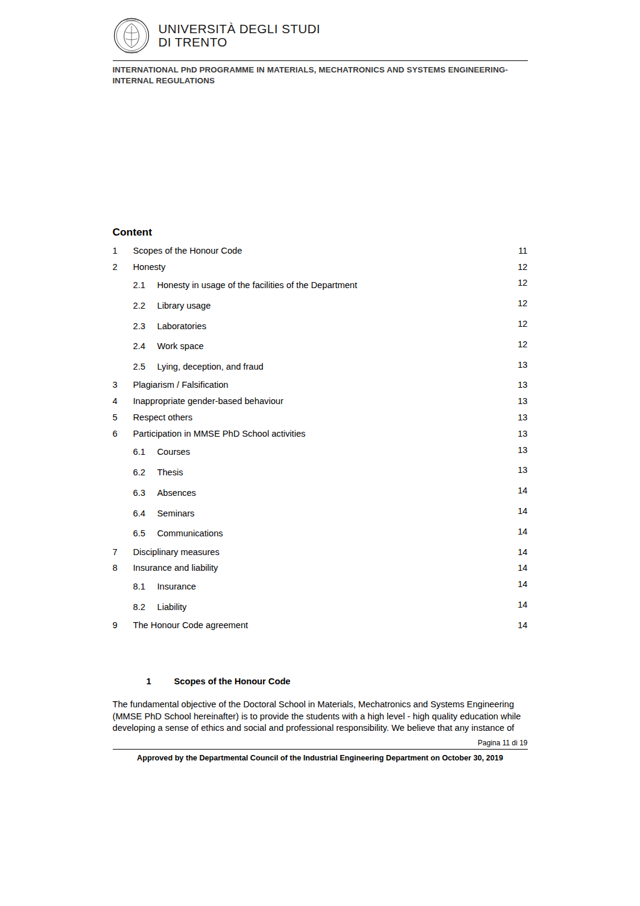UNIVERSITAS TRIDENTINA
UNIVERSITÀ DEGLI STUDI DI TRENTO
INTERNATIONAL PhD PROGRAMME IN MATERIALS, MECHATRONICS AND SYSTEMS ENGINEERING-INTERNAL REGULATIONS
Content
| 1 | Scopes of the Honour Code | 11 |
| 2 | Honesty | 12 |
| | / 2.1 / Honesty in usage of the facilities of the Department / | 12 |
| | / 2.2 / Library usage / | 12 |
| | / 2.3 / Laboratories / | 12 |
| | / 2.4 / Work space / | 12 |
| | / 2.5 / Lying, deception, and fraud / | 13 |
| 3 | Plagiarism / Falsification | 13 |
| 4 | Inappropriate gender-based behaviour | 13 |
| 5 | Respect others | 13 |
| 6 | Participation in MMSE PhD School activities | 13 |
| | / 6.1 / Courses / | 13 |
| | / 6.2 / Thesis / | 13 |
| | / 6.3 / Absences / | 14 |
| | / 6.4 / Seminars / | 14 |
| | / 6.5 / Communications / | 14 |
| 7 | Disciplinary measures | 14 |
| 8 | Insurance and liability | 14 |
| | / 8.1 / Insurance / | 14 |
| | / 8.2 / Liability / | 14 |
| 9 | The Honour Code agreement | 14 |
1 Scopes of the Honour Code
The fundamental objective of the Doctoral School in Materials, Mechatronics and Systems Engineering (MMSE PhD School hereinafter) is to provide the students with a high level - high quality education while developing a sense of ethics and social and professional responsibility. We believe that any instance of
Pagina 11 di 19
Approved by the Departmental Council of the Industrial Engineering Department on October 30, 2019